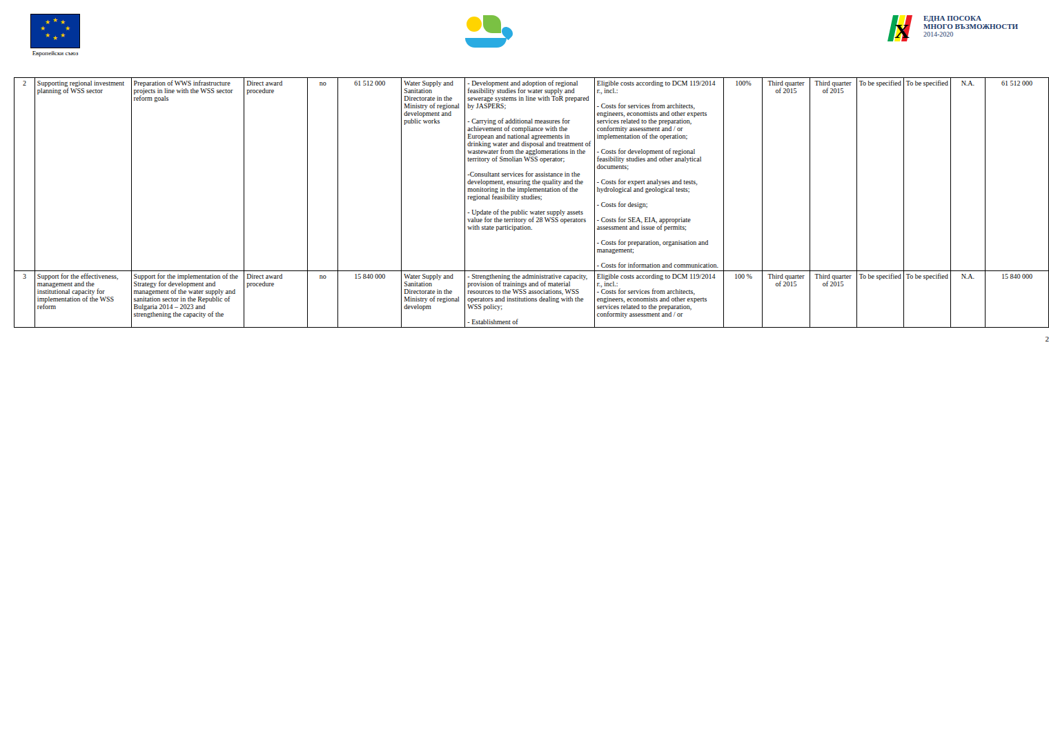★ ★ ★ ★ ★ ★ ★ ★
Европейски съюз
X
ЕДНА ПОСОКА
МНОГО ВЪЗМОЖНОСТИ
2014-2020
| 2 | Supporting regional investment planning of WSS sector | Preparation of WWS infrastructure projects in line with the WSS sector reform goals | Direct award procedure | no | 61 512 000 | Water Supply and Sanitation Directorate in the Ministry of regional development and public works | - Development and adoption of regional feasibility studies for water supply and sewerage systems in line with ToR prepared by JASPERS; - Carrying of additional measures for achievement of compliance with the European and national agreements in drinking water and disposal and treatment of wastewater from the agglomerations in the territory of Smolian WSS operator; -Consultant services for assistance in the development, ensuring the quality and the monitoring in the implementation of the regional feasibility studies; - Update of the public water supply assets value for the territory of 28 WSS operators with state participation. | Eligible costs according to DCM 119/2014 г., incl.: - Costs for services from architects, engineers, economists and other experts services related to the preparation, conformity assessment and / or implementation of the operation; - Costs for development of regional feasibility studies and other analytical documents; - Costs for expert analyses and tests, hydrological and geological tests; - Costs for design; - Costs for SEA, EIA, appropriate assessment and issue of permits; - Costs for preparation, organisation and management; - Costs for information and communication. | 100% | Third quarter of 2015 | Third quarter of 2015 | To be specified | To be specified | N.A. | 61 512 000 |
| 3 | Support for the effectiveness, management and the institutional capacity for implementation of the WSS reform | Support for the implementation of the Strategy for development and management of the water supply and sanitation sector in the Republic of Bulgaria 2014 – 2023 and strengthening the capacity of the | Direct award procedure | no | 15 840 000 | Water Supply and Sanitation Directorate in the Ministry of regional developm | - Strengthening the administrative capacity, provision of trainings and of material resources to the WSS associations, WSS operators and institutions dealing with the WSS policy; - Establishment of | Eligible costs according to DCM 119/2014 г., incl.: - Costs for services from architects, engineers, economists and other experts services related to the preparation, conformity assessment and / or | 100 % | Third quarter of 2015 | Third quarter of 2015 | To be specified | To be specified | N.A. | 15 840 000 |
2